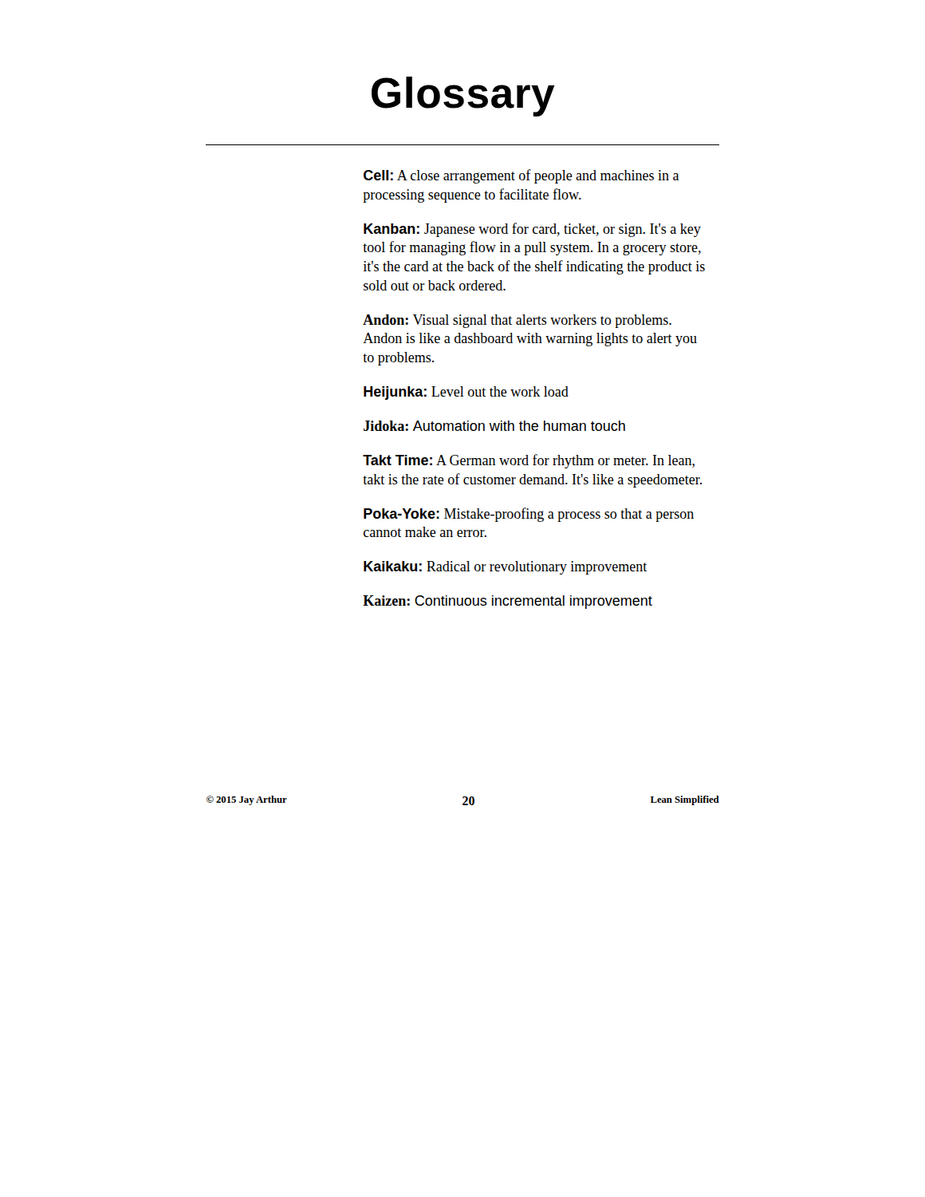Glossary
Cell: A close arrangement of people and machines in a processing sequence to facilitate flow.
Kanban: Japanese word for card, ticket, or sign. It's a key tool for managing flow in a pull system. In a grocery store, it's the card at the back of the shelf indicating the product is sold out or back ordered.
Andon: Visual signal that alerts workers to problems. Andon is like a dashboard with warning lights to alert you to problems.
Heijunka: Level out the work load
Jidoka: Automation with the human touch
Takt Time: A German word for rhythm or meter. In lean, takt is the rate of customer demand. It's like a speedometer.
Poka-Yoke: Mistake-proofing a process so that a person cannot make an error.
Kaikaku: Radical or revolutionary improvement
Kaizen: Continuous incremental improvement
© 2015 Jay Arthur Lean Simplified
20